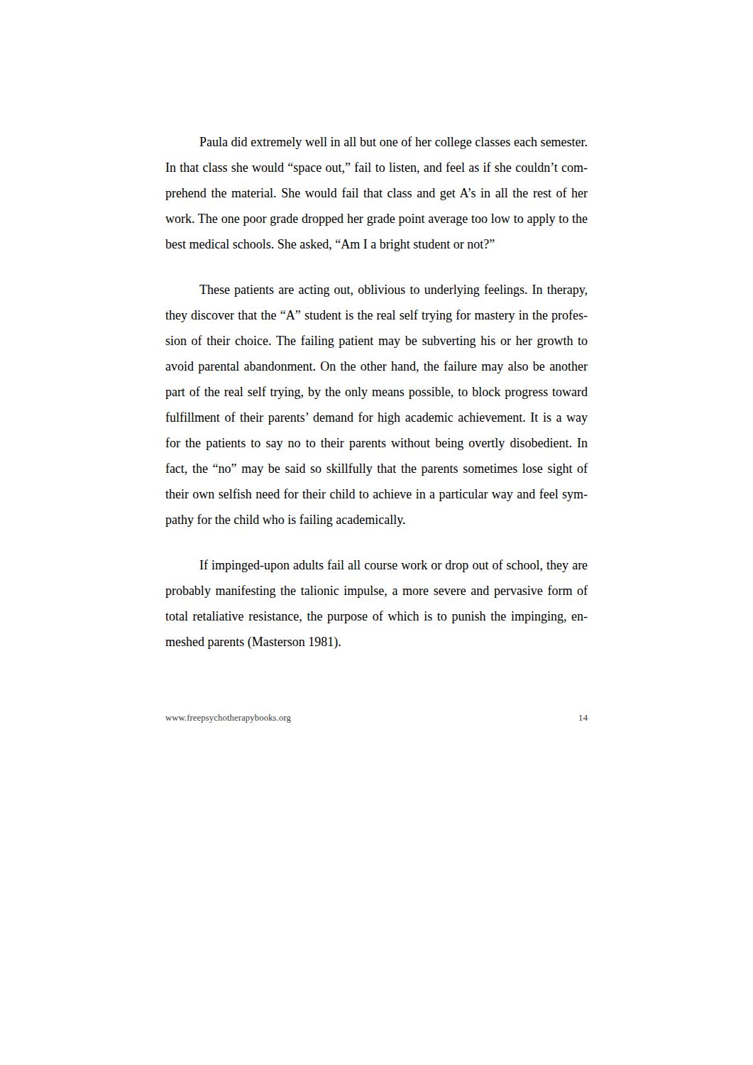Paula did extremely well in all but one of her college classes each semester. In that class she would “space out,” fail to listen, and feel as if she couldn’t comprehend the material. She would fail that class and get A’s in all the rest of her work. The one poor grade dropped her grade point average too low to apply to the best medical schools. She asked, “Am I a bright student or not?”
These patients are acting out, oblivious to underlying feelings. In therapy, they discover that the “A” student is the real self trying for mastery in the profession of their choice. The failing patient may be subverting his or her growth to avoid parental abandonment. On the other hand, the failure may also be another part of the real self trying, by the only means possible, to block progress toward fulfillment of their parents’ demand for high academic achievement. It is a way for the patients to say no to their parents without being overtly disobedient. In fact, the “no” may be said so skillfully that the parents sometimes lose sight of their own selfish need for their child to achieve in a particular way and feel sympathy for the child who is failing academically.
If impinged-upon adults fail all course work or drop out of school, they are probably manifesting the talionic impulse, a more severe and pervasive form of total retaliative resistance, the purpose of which is to punish the impinging, enmeshed parents (Masterson 1981).
www.freepsychotherapybooks.org 14